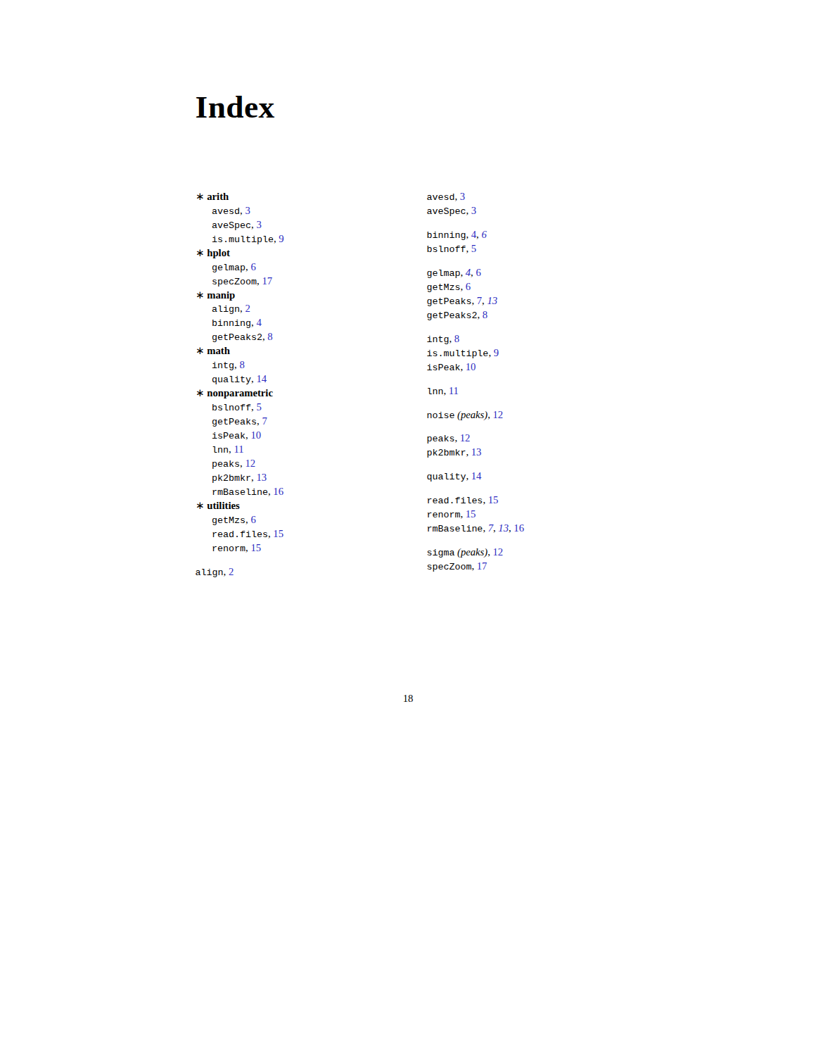Index
∗ arith
avesd, 3
aveSpec, 3
is.multiple, 9
∗ hplot
gelmap, 6
specZoom, 17
∗ manip
align, 2
binning, 4
getPeaks2, 8
∗ math
intg, 8
quality, 14
∗ nonparametric
bslnoff, 5
getPeaks, 7
isPeak, 10
lnn, 11
peaks, 12
pk2bmkr, 13
rmBaseline, 16
∗ utilities
getMzs, 6
read.files, 15
renorm, 15
align, 2
avesd, 3
aveSpec, 3
binning, 4, 6
bslnoff, 5
gelmap, 4, 6
getMzs, 6
getPeaks, 7, 13
getPeaks2, 8
intg, 8
is.multiple, 9
isPeak, 10
lnn, 11
noise (peaks), 12
peaks, 12
pk2bmkr, 13
quality, 14
read.files, 15
renorm, 15
rmBaseline, 7, 13, 16
sigma (peaks), 12
specZoom, 17
18